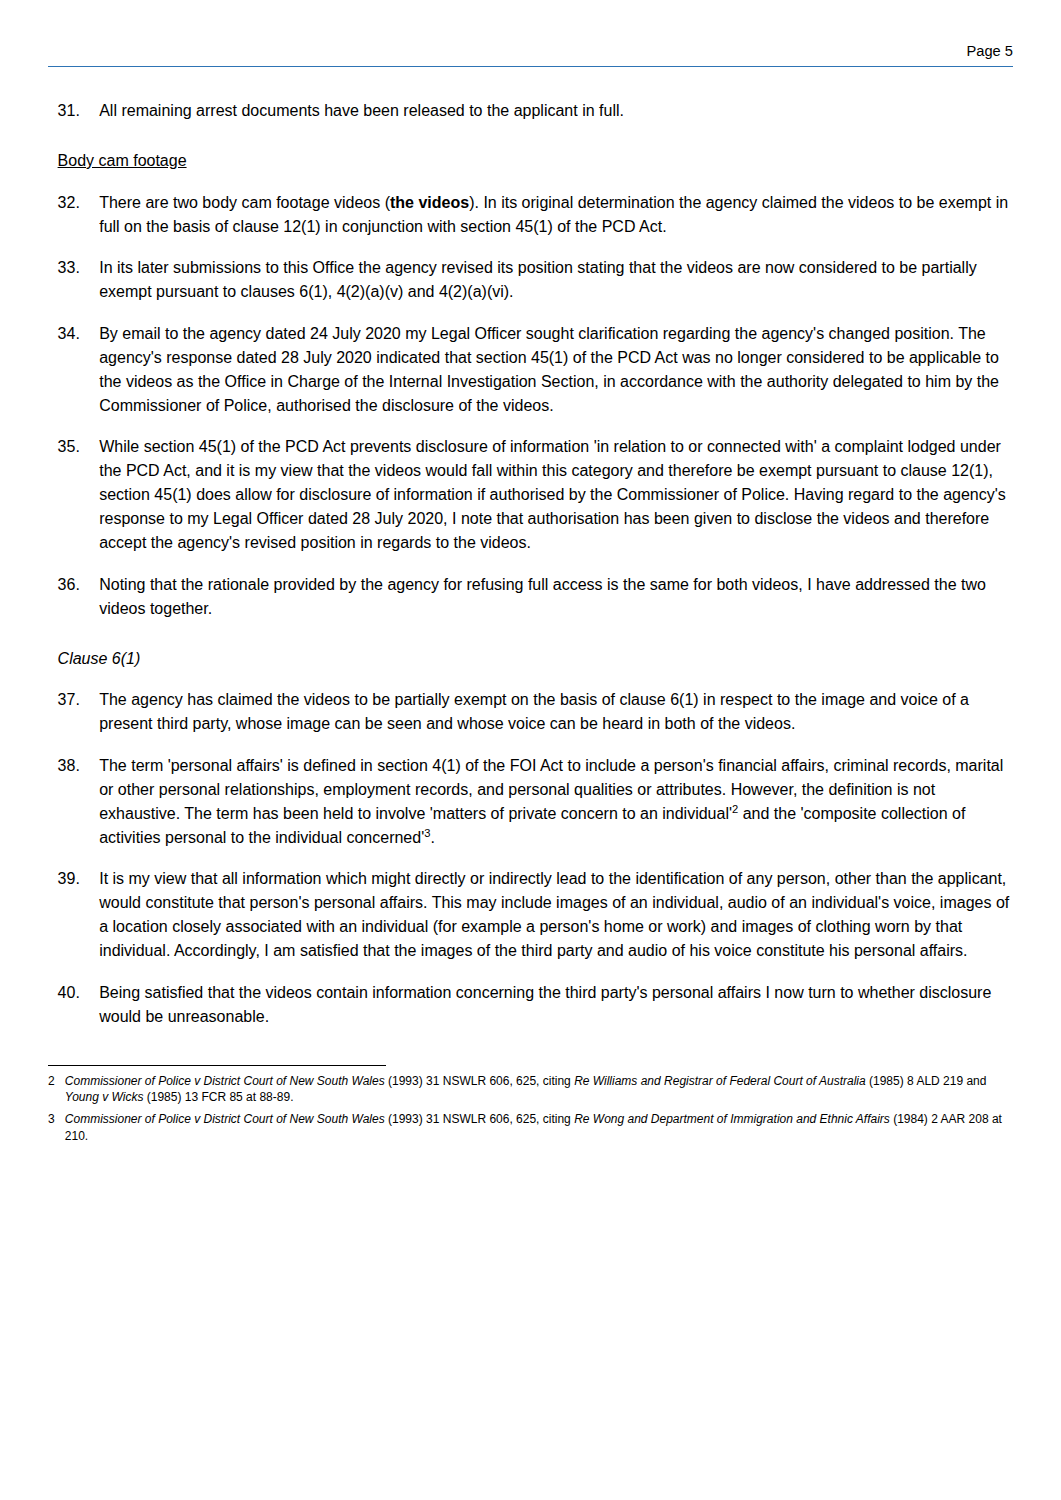Page 5
31. All remaining arrest documents have been released to the applicant in full.
Body cam footage
32. There are two body cam footage videos (the videos). In its original determination the agency claimed the videos to be exempt in full on the basis of clause 12(1) in conjunction with section 45(1) of the PCD Act.
33. In its later submissions to this Office the agency revised its position stating that the videos are now considered to be partially exempt pursuant to clauses 6(1), 4(2)(a)(v) and 4(2)(a)(vi).
34. By email to the agency dated 24 July 2020 my Legal Officer sought clarification regarding the agency's changed position. The agency's response dated 28 July 2020 indicated that section 45(1) of the PCD Act was no longer considered to be applicable to the videos as the Office in Charge of the Internal Investigation Section, in accordance with the authority delegated to him by the Commissioner of Police, authorised the disclosure of the videos.
35. While section 45(1) of the PCD Act prevents disclosure of information 'in relation to or connected with' a complaint lodged under the PCD Act, and it is my view that the videos would fall within this category and therefore be exempt pursuant to clause 12(1), section 45(1) does allow for disclosure of information if authorised by the Commissioner of Police. Having regard to the agency's response to my Legal Officer dated 28 July 2020, I note that authorisation has been given to disclose the videos and therefore accept the agency's revised position in regards to the videos.
36. Noting that the rationale provided by the agency for refusing full access is the same for both videos, I have addressed the two videos together.
Clause 6(1)
37. The agency has claimed the videos to be partially exempt on the basis of clause 6(1) in respect to the image and voice of a present third party, whose image can be seen and whose voice can be heard in both of the videos.
38. The term 'personal affairs' is defined in section 4(1) of the FOI Act to include a person's financial affairs, criminal records, marital or other personal relationships, employment records, and personal qualities or attributes. However, the definition is not exhaustive. The term has been held to involve 'matters of private concern to an individual'2 and the 'composite collection of activities personal to the individual concerned'3.
39. It is my view that all information which might directly or indirectly lead to the identification of any person, other than the applicant, would constitute that person's personal affairs. This may include images of an individual, audio of an individual's voice, images of a location closely associated with an individual (for example a person's home or work) and images of clothing worn by that individual. Accordingly, I am satisfied that the images of the third party and audio of his voice constitute his personal affairs.
40. Being satisfied that the videos contain information concerning the third party's personal affairs I now turn to whether disclosure would be unreasonable.
2 Commissioner of Police v District Court of New South Wales (1993) 31 NSWLR 606, 625, citing Re Williams and Registrar of Federal Court of Australia (1985) 8 ALD 219 and Young v Wicks (1985) 13 FCR 85 at 88-89.
3 Commissioner of Police v District Court of New South Wales (1993) 31 NSWLR 606, 625, citing Re Wong and Department of Immigration and Ethnic Affairs (1984) 2 AAR 208 at 210.